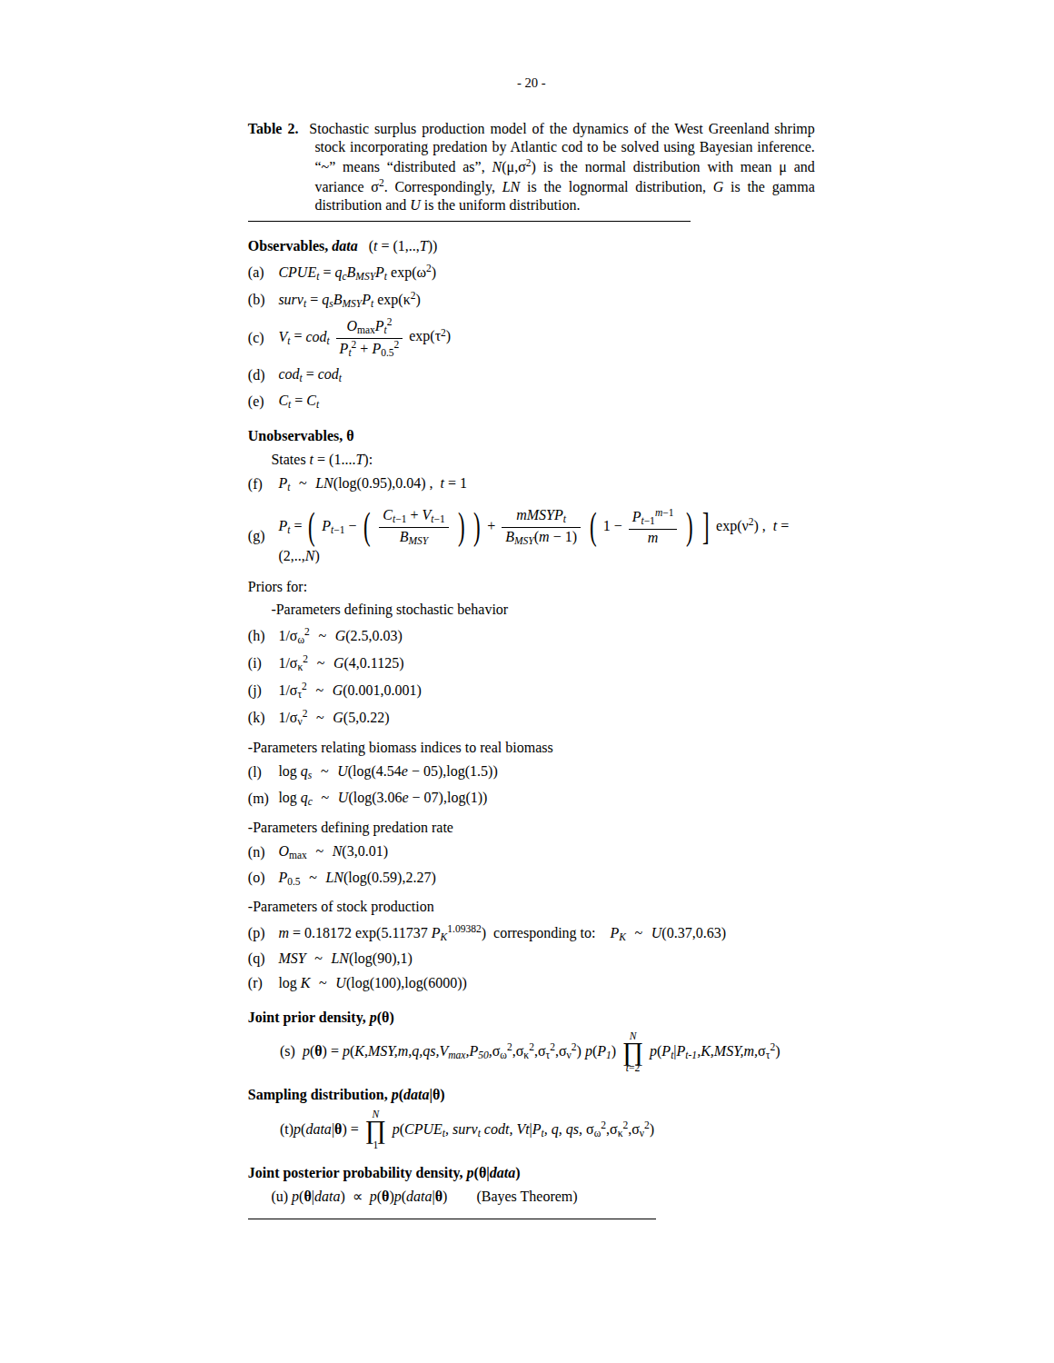- 20 -
Table 2. Stochastic surplus production model of the dynamics of the West Greenland shrimp stock incorporating predation by Atlantic cod to be solved using Bayesian inference. “~” means “distributed as”, N(μ,σ2) is the normal distribution with mean μ and variance σ2. Correspondingly, LN is the lognormal distribution, G is the gamma distribution and U is the uniform distribution.
Observables, data (t = (1,..,T))
(a) CPUEt = qcBMSYPt exp(ω2)
(b) survt = qsBMSYPt exp(κ2)
(c) Vt = codt OmaxPt2 Pt2 + P0.52 exp(τ2)
(d) codt = codt
(e) Ct = Ct
Unobservables, θ
States t = (1....T):
(f) Pt ~ LN(log(0.95),0.04) , t = 1
(g) Pt = ( Pt−1 − ( Ct−1 + Vt−1 BMSY ) ) + mMSYPt BMSY(m − 1) ( 1 − Pt−1m−1 m ) ] exp(ν2) , t = (2,..,N)
Priors for:
-Parameters defining stochastic behavior
(h) 1/σω2 ~ G(2.5,0.03)
(i) 1/σκ2 ~ G(4,0.1125)
(j) 1/στ2 ~ G(0.001,0.001)
(k) 1/σν2 ~ G(5,0.22)
-Parameters relating biomass indices to real biomass
(l) log qs ~ U(log(4.54e − 05),log(1.5))
(m) log qc ~ U(log(3.06e − 07),log(1))
-Parameters defining predation rate
(n) Omax ~ N(3,0.01)
(o) P0.5 ~ LN(log(0.59),2.27)
-Parameters of stock production
(p) m = 0.18172 exp(5.11737 PK1.09382) corresponding to: PK ~ U(0.37,0.63)
(q) MSY ~ LN(log(90),1)
(r) log K ~ U(log(100),log(6000))
Joint prior density, p(θ)
(s) p(θ) = p(K,MSY,m,q,qs,Vmax,P50, σω2,σκ2,στ2,σν2) p(P1) N ∏ t=2 p(Pt|Pt-1,K,MSY,m, στ2)
Sampling distribution, p(data|θ)
(t)p(data|θ) = N ∏ 1 p(CPUEt, survt codt, Vt|Pt, q, qs, σω2,σκ2,σν2)
Joint posterior probability density, p(θ|data)
(u) p(θ|data) ∝ p(θ)p(data|θ) (Bayes Theorem)